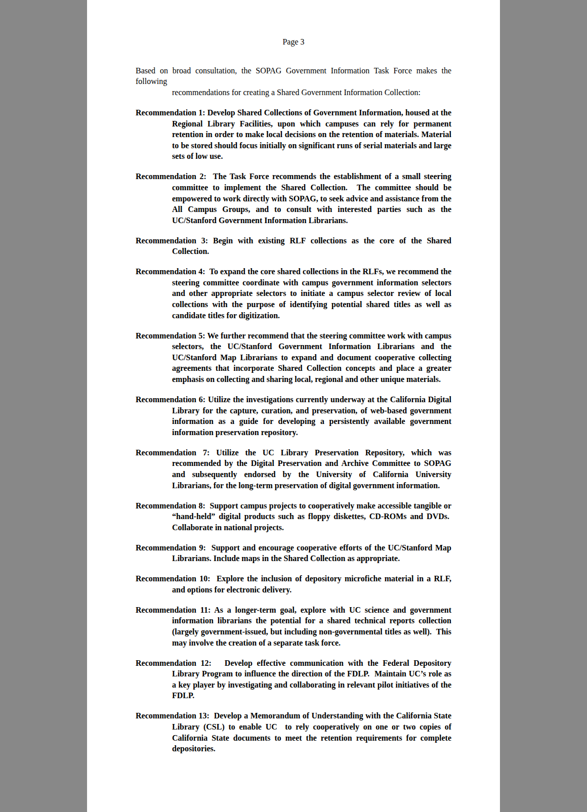Page 3
Based on broad consultation, the SOPAG Government Information Task Force makes the following recommendations for creating a Shared Government Information Collection:
Recommendation 1: Develop Shared Collections of Government Information, housed at the Regional Library Facilities, upon which campuses can rely for permanent retention in order to make local decisions on the retention of materials. Material to be stored should focus initially on significant runs of serial materials and large sets of low use.
Recommendation 2: The Task Force recommends the establishment of a small steering committee to implement the Shared Collection. The committee should be empowered to work directly with SOPAG, to seek advice and assistance from the All Campus Groups, and to consult with interested parties such as the UC/Stanford Government Information Librarians.
Recommendation 3: Begin with existing RLF collections as the core of the Shared Collection.
Recommendation 4: To expand the core shared collections in the RLFs, we recommend the steering committee coordinate with campus government information selectors and other appropriate selectors to initiate a campus selector review of local collections with the purpose of identifying potential shared titles as well as candidate titles for digitization.
Recommendation 5: We further recommend that the steering committee work with campus selectors, the UC/Stanford Government Information Librarians and the UC/Stanford Map Librarians to expand and document cooperative collecting agreements that incorporate Shared Collection concepts and place a greater emphasis on collecting and sharing local, regional and other unique materials.
Recommendation 6: Utilize the investigations currently underway at the California Digital Library for the capture, curation, and preservation, of web-based government information as a guide for developing a persistently available government information preservation repository.
Recommendation 7: Utilize the UC Library Preservation Repository, which was recommended by the Digital Preservation and Archive Committee to SOPAG and subsequently endorsed by the University of California University Librarians, for the long-term preservation of digital government information.
Recommendation 8: Support campus projects to cooperatively make accessible tangible or “hand-held” digital products such as floppy diskettes, CD-ROMs and DVDs. Collaborate in national projects.
Recommendation 9: Support and encourage cooperative efforts of the UC/Stanford Map Librarians. Include maps in the Shared Collection as appropriate.
Recommendation 10: Explore the inclusion of depository microfiche material in a RLF, and options for electronic delivery.
Recommendation 11: As a longer-term goal, explore with UC science and government information librarians the potential for a shared technical reports collection (largely government-issued, but including non-governmental titles as well). This may involve the creation of a separate task force.
Recommendation 12: Develop effective communication with the Federal Depository Library Program to influence the direction of the FDLP. Maintain UC’s role as a key player by investigating and collaborating in relevant pilot initiatives of the FDLP.
Recommendation 13: Develop a Memorandum of Understanding with the California State Library (CSL) to enable UC to rely cooperatively on one or two copies of California State documents to meet the retention requirements for complete depositories.